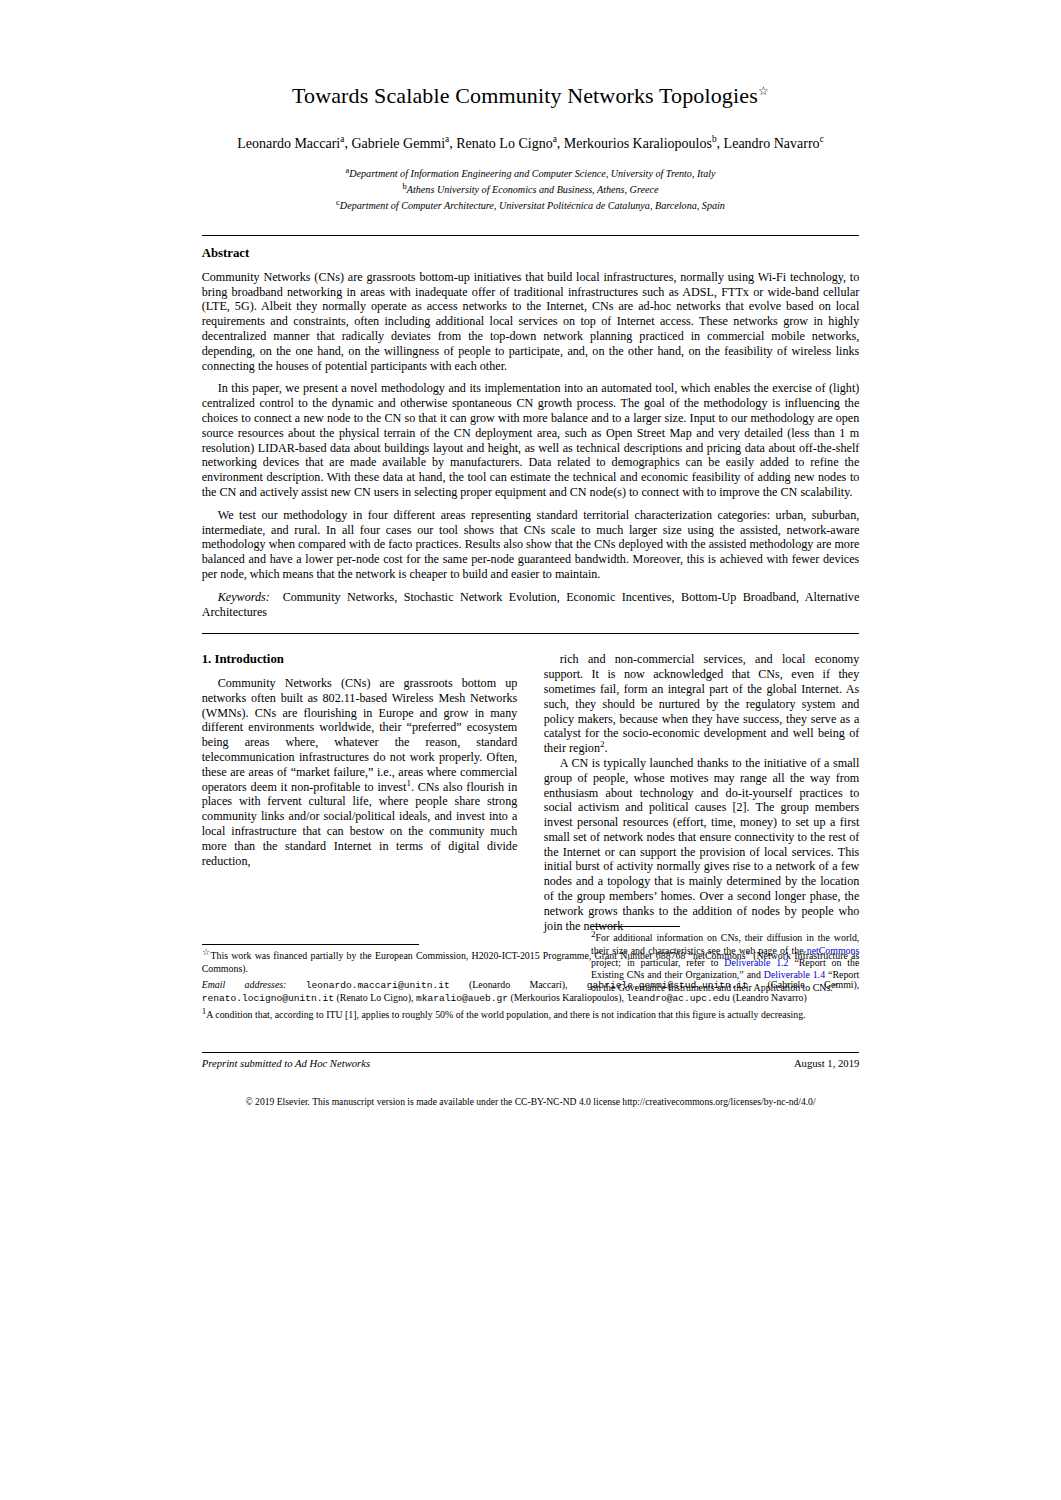Towards Scalable Community Networks Topologies☆
Leonardo Maccaria, Gabriele Gemmia, Renato Lo Cignoa, Merkourios Karaliopoulosb, Leandro Navarroc
aDepartment of Information Engineering and Computer Science, University of Trento, Italy
bAthens University of Economics and Business, Athens, Greece
cDepartment of Computer Architecture, Universitat Politécnica de Catalunya, Barcelona, Spain
Abstract
Community Networks (CNs) are grassroots bottom-up initiatives that build local infrastructures, normally using Wi-Fi technology, to bring broadband networking in areas with inadequate offer of traditional infrastructures such as ADSL, FTTx or wide-band cellular (LTE, 5G). Albeit they normally operate as access networks to the Internet, CNs are ad-hoc networks that evolve based on local requirements and constraints, often including additional local services on top of Internet access. These networks grow in highly decentralized manner that radically deviates from the top-down network planning practiced in commercial mobile networks, depending, on the one hand, on the willingness of people to participate, and, on the other hand, on the feasibility of wireless links connecting the houses of potential participants with each other.
In this paper, we present a novel methodology and its implementation into an automated tool, which enables the exercise of (light) centralized control to the dynamic and otherwise spontaneous CN growth process. The goal of the methodology is influencing the choices to connect a new node to the CN so that it can grow with more balance and to a larger size. Input to our methodology are open source resources about the physical terrain of the CN deployment area, such as Open Street Map and very detailed (less than 1 m resolution) LIDAR-based data about buildings layout and height, as well as technical descriptions and pricing data about off-the-shelf networking devices that are made available by manufacturers. Data related to demographics can be easily added to refine the environment description. With these data at hand, the tool can estimate the technical and economic feasibility of adding new nodes to the CN and actively assist new CN users in selecting proper equipment and CN node(s) to connect with to improve the CN scalability.
We test our methodology in four different areas representing standard territorial characterization categories: urban, suburban, intermediate, and rural. In all four cases our tool shows that CNs scale to much larger size using the assisted, network-aware methodology when compared with de facto practices. Results also show that the CNs deployed with the assisted methodology are more balanced and have a lower per-node cost for the same per-node guaranteed bandwidth. Moreover, this is achieved with fewer devices per node, which means that the network is cheaper to build and easier to maintain.
Keywords: Community Networks, Stochastic Network Evolution, Economic Incentives, Bottom-Up Broadband, Alternative Architectures
1. Introduction
Community Networks (CNs) are grassroots bottom up networks often built as 802.11-based Wireless Mesh Networks (WMNs). CNs are flourishing in Europe and grow in many different environments worldwide, their “preferred” ecosystem being areas where, whatever the reason, standard telecommunication infrastructures do not work properly. Often, these are areas of “market failure,” i.e., areas where commercial operators deem it non-profitable to invest1. CNs also flourish in places with fervent cultural life, where people share strong community links and/or social/political ideals, and invest into a local infrastructure that can bestow on the community much more than the standard Internet in terms of digital divide reduction,
rich and non-commercial services, and local economy support. It is now acknowledged that CNs, even if they sometimes fail, form an integral part of the global Internet. As such, they should be nurtured by the regulatory system and policy makers, because when they have success, they serve as a catalyst for the socio-economic development and well being of their region2.
A CN is typically launched thanks to the initiative of a small group of people, whose motives may range all the way from enthusiasm about technology and do-it-yourself practices to social activism and political causes [2]. The group members invest personal resources (effort, time, money) to set up a first small set of network nodes that ensure connectivity to the rest of the Internet or can support the provision of local services. This initial burst of activity normally gives rise to a network of a few nodes and a topology that is mainly determined by the location of the group members’ homes. Over a second longer phase, the network grows thanks to the addition of nodes by people who join the network
☆This work was financed partially by the European Commission, H2020-ICT-2015 Programme, Grant Number 688768 “netCommons” (Network Infrastructure as Commons).
Email addresses: leonardo.maccari@unitn.it (Leonardo Maccari), gabriele.gemmi@stud.unitn.it (Gabriele Gemmi), renato.locigno@unitn.it (Renato Lo Cigno), mkaralio@aueb.gr (Merkourios Karaliopoulos), leandro@ac.upc.edu (Leandro Navarro)
1A condition that, according to ITU [1], applies to roughly 50% of the world population, and there is not indication that this figure is actually decreasing.
2For additional information on CNs, their diffusion in the world, their size and characteristics see the web page of the netCommons project; in particular, refer to Deliverable 1.2 “Report on the Existing CNs and their Organization,” and Deliverable 1.4 “Report on the Governance Instruments and their Application to CNs.”
Preprint submitted to Ad Hoc Networks August 1, 2019
© 2019 Elsevier. This manuscript version is made available under the CC-BY-NC-ND 4.0 license http://creativecommons.org/licenses/by-nc-nd/4.0/